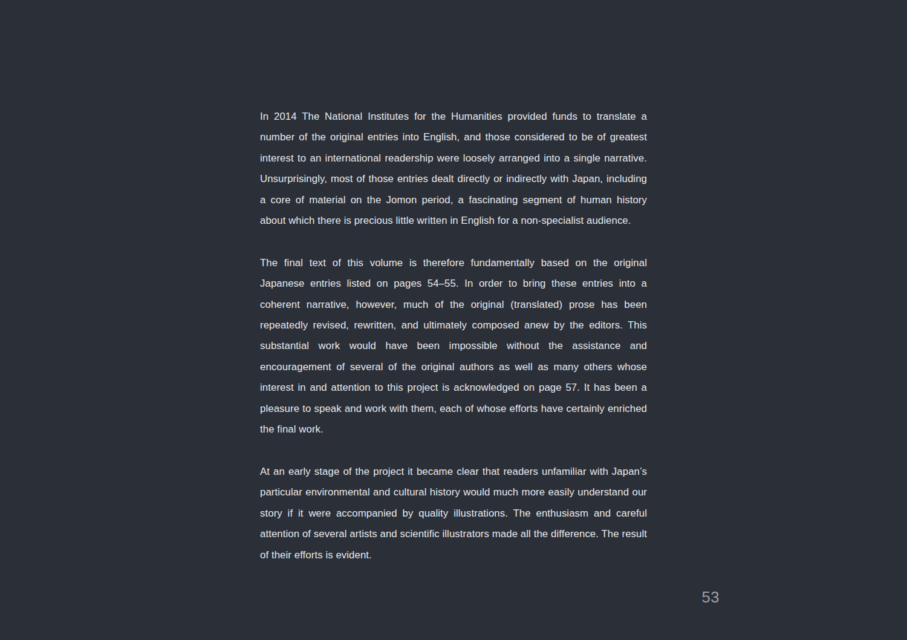In 2014 The National Institutes for the Humanities provided funds to translate a number of the original entries into English, and those considered to be of greatest interest to an international readership were loosely arranged into a single narrative. Unsurprisingly, most of those entries dealt directly or indirectly with Japan, including a core of material on the Jomon period, a fascinating segment of human history about which there is precious little written in English for a non-specialist audience.
The final text of this volume is therefore fundamentally based on the original Japanese entries listed on pages 54–55. In order to bring these entries into a coherent narrative, however, much of the original (translated) prose has been repeatedly revised, rewritten, and ultimately composed anew by the editors. This substantial work would have been impossible without the assistance and encouragement of several of the original authors as well as many others whose interest in and attention to this project is acknowledged on page 57. It has been a pleasure to speak and work with them, each of whose efforts have certainly enriched the final work.
At an early stage of the project it became clear that readers unfamiliar with Japan’s particular environmental and cultural history would much more easily understand our story if it were accompanied by quality illustrations. The enthusiasm and careful attention of several artists and scientific illustrators made all the difference. The result of their efforts is evident.
53